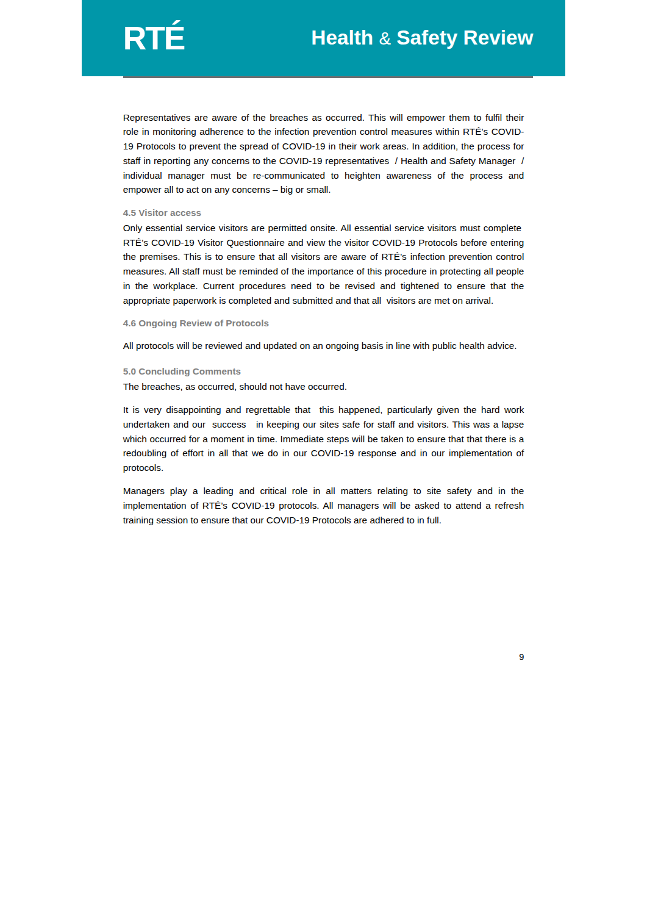RTÉ
Health & Safety Review
Representatives are aware of the breaches as occurred. This will empower them to fulfil their role in monitoring adherence to the infection prevention control measures within RTÉ’s COVID-19 Protocols to prevent the spread of COVID-19 in their work areas. In addition, the process for staff in reporting any concerns to the COVID-19 representatives / Health and Safety Manager / individual manager must be re-communicated to heighten awareness of the process and empower all to act on any concerns – big or small.
4.5 Visitor access
Only essential service visitors are permitted onsite. All essential service visitors must complete RTÉ’s COVID-19 Visitor Questionnaire and view the visitor COVID-19 Protocols before entering the premises. This is to ensure that all visitors are aware of RTÉ’s infection prevention control measures. All staff must be reminded of the importance of this procedure in protecting all people in the workplace. Current procedures need to be revised and tightened to ensure that the appropriate paperwork is completed and submitted and that all visitors are met on arrival.
4.6 Ongoing Review of Protocols
All protocols will be reviewed and updated on an ongoing basis in line with public health advice.
5.0 Concluding Comments
The breaches, as occurred, should not have occurred.
It is very disappointing and regrettable that this happened, particularly given the hard work undertaken and our success in keeping our sites safe for staff and visitors. This was a lapse which occurred for a moment in time. Immediate steps will be taken to ensure that that there is a redoubling of effort in all that we do in our COVID-19 response and in our implementation of protocols.
Managers play a leading and critical role in all matters relating to site safety and in the implementation of RTÉ’s COVID-19 protocols. All managers will be asked to attend a refresh training session to ensure that our COVID-19 Protocols are adhered to in full.
9